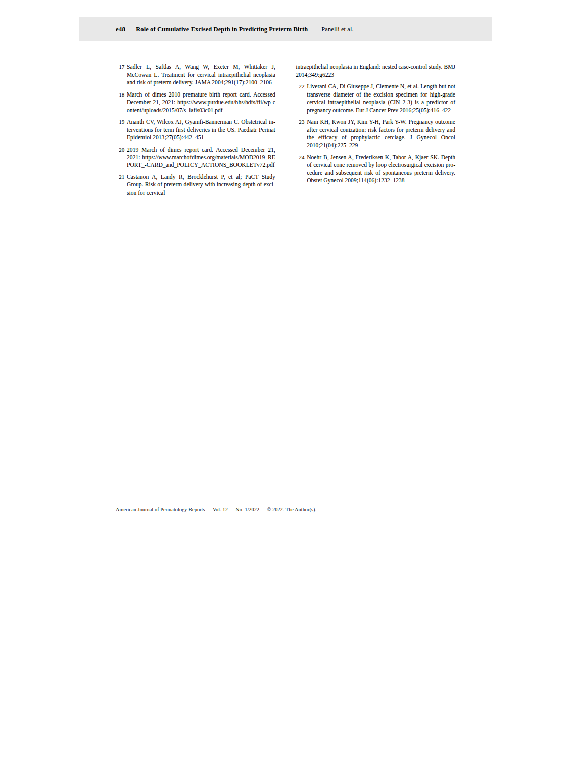e48 Role of Cumulative Excised Depth in Predicting Preterm Birth Panelli et al.
17 Sadler L, Saftlas A, Wang W, Exeter M, Whittaker J, McCowan L. Treatment for cervical intraepithelial neoplasia and risk of preterm delivery. JAMA 2004;291(17):2100–2106
18 March of dimes 2010 premature birth report card. Accessed December 21, 2021: https://www.purdue.edu/hhs/hdfs/fii/wp-content/uploads/2015/07/s_lafis03c01.pdf
19 Ananth CV, Wilcox AJ, Gyamfi-Bannerman C. Obstetrical interventions for term first deliveries in the US. Paediatr Perinat Epidemiol 2013;27(05):442–451
202019 March of dimes report card. Accessed December 21, 2021: https://www.marchofdimes.org/materials/MOD2019_REPORT_-CARD_and_POLICY_ACTIONS_BOOKLETv72.pdf
21 Castanon A, Landy R, Brocklehurst P, et al; PaCT Study Group. Risk of preterm delivery with increasing depth of excision for cervical
intraepithelial neoplasia in England: nested case-control study. BMJ 2014;349:g6223
22 Liverani CA, Di Giuseppe J, Clemente N, et al. Length but not transverse diameter of the excision specimen for high-grade cervical intraepithelial neoplasia (CIN 2-3) is a predictor of pregnancy outcome. Eur J Cancer Prev 2016;25(05):416–422
23 Nam KH, Kwon JY, Kim Y-H, Park Y-W. Pregnancy outcome after cervical conization: risk factors for preterm delivery and the efficacy of prophylactic cerclage. J Gynecol Oncol 2010;21(04):225–229
24 Noehr B, Jensen A, Frederiksen K, Tabor A, Kjaer SK. Depth of cervical cone removed by loop electrosurgical excision procedure and subsequent risk of spontaneous preterm delivery. Obstet Gynecol 2009;114(06):1232–1238
American Journal of Perinatology Reports Vol. 12 No. 1/2022 © 2022. The Author(s).